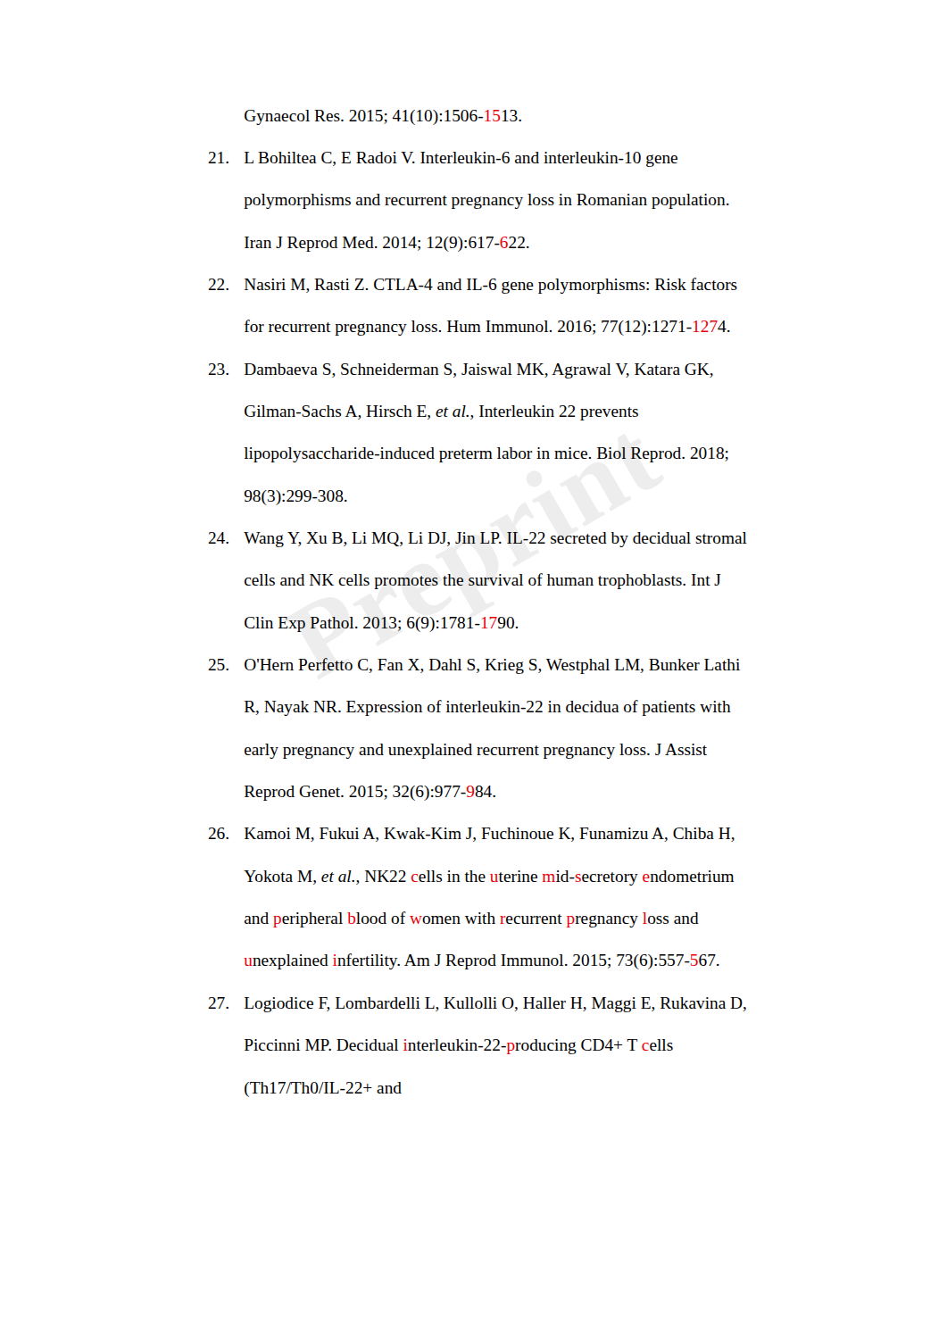Preprint
Gynaecol Res. 2015; 41(10):1506-1513.
21. L Bohiltea C, E Radoi V. Interleukin-6 and interleukin-10 gene polymorphisms and recurrent pregnancy loss in Romanian population. Iran J Reprod Med. 2014; 12(9):617-622.
22. Nasiri M, Rasti Z. CTLA-4 and IL-6 gene polymorphisms: Risk factors for recurrent pregnancy loss. Hum Immunol. 2016; 77(12):1271-1274.
23. Dambaeva S, Schneiderman S, Jaiswal MK, Agrawal V, Katara GK, Gilman-Sachs A, Hirsch E, et al., Interleukin 22 prevents lipopolysaccharide-induced preterm labor in mice. Biol Reprod. 2018; 98(3):299-308.
24. Wang Y, Xu B, Li MQ, Li DJ, Jin LP. IL-22 secreted by decidual stromal cells and NK cells promotes the survival of human trophoblasts. Int J Clin Exp Pathol. 2013; 6(9):1781-1790.
25. O'Hern Perfetto C, Fan X, Dahl S, Krieg S, Westphal LM, Bunker Lathi R, Nayak NR. Expression of interleukin-22 in decidua of patients with early pregnancy and unexplained recurrent pregnancy loss. J Assist Reprod Genet. 2015; 32(6):977-984.
26. Kamoi M, Fukui A, Kwak-Kim J, Fuchinoue K, Funamizu A, Chiba H, Yokota M, et al., NK22 cells in the uterine mid-secretory endometrium and peripheral blood of women with recurrent pregnancy loss and unexplained infertility. Am J Reprod Immunol. 2015; 73(6):557-567.
27. Logiodice F, Lombardelli L, Kullolli O, Haller H, Maggi E, Rukavina D, Piccinni MP. Decidual interleukin-22-producing CD4+ T cells (Th17/Th0/IL-22+ and